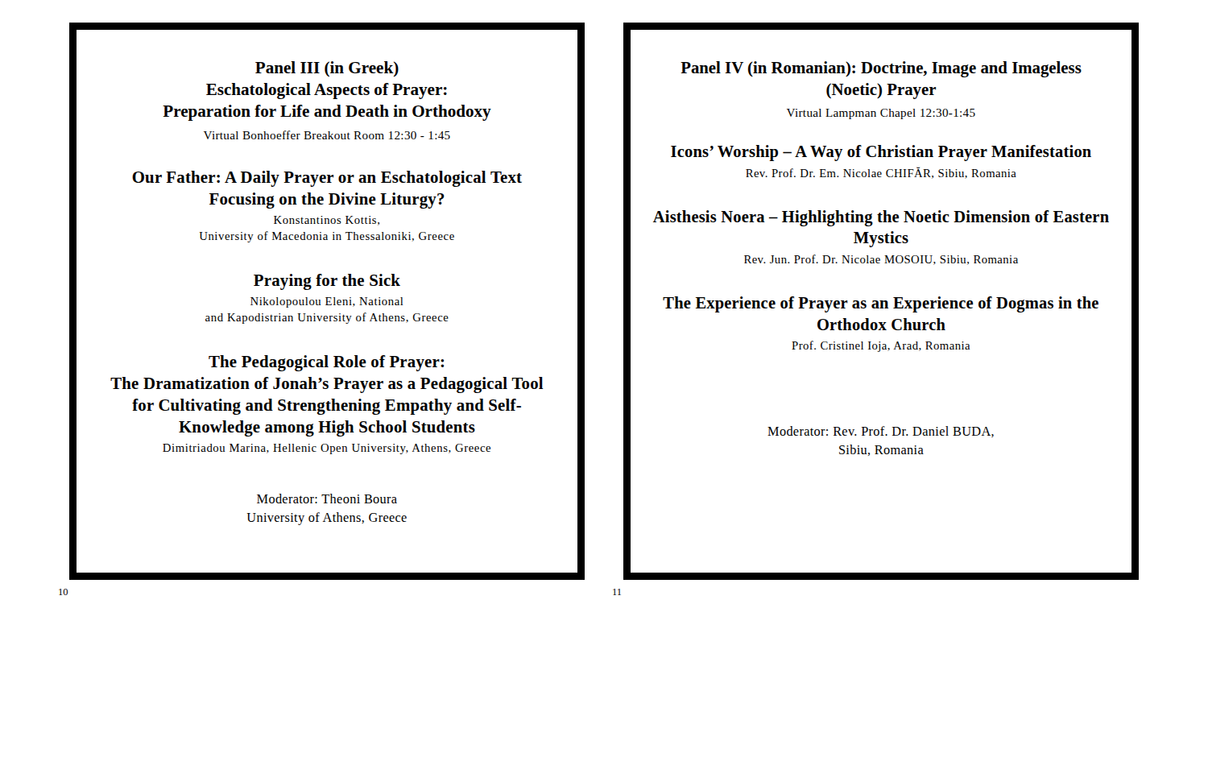Panel III (in Greek)
Eschatological Aspects of Prayer:
Preparation for Life and Death in Orthodoxy
Virtual Bonhoeffer Breakout Room 12:30 - 1:45
Our Father: A Daily Prayer or an Eschatological Text Focusing on the Divine Liturgy?
Konstantinos Kottis,
University of Macedonia in Thessaloniki, Greece
Praying for the Sick
Nikolopoulou Eleni, National
and Kapodistrian University of Athens, Greece
The Pedagogical Role of Prayer:
The Dramatization of Jonah’s Prayer as a Pedagogical Tool for Cultivating and Strengthening Empathy and Self-Knowledge among High School Students
Dimitriadou Marina, Hellenic Open University, Athens, Greece
Moderator: Theoni Boura
University of Athens, Greece
10
Panel IV (in Romanian): Doctrine, Image and Imageless (Noetic) Prayer
Virtual Lampman Chapel 12:30-1:45
Icons’ Worship – A Way of Christian Prayer Manifestation
Rev. Prof. Dr. Em. Nicolae CHIFĂR, Sibiu, Romania
Aisthesis Noera – Highlighting the Noetic Dimension of Eastern Mystics
Rev. Jun. Prof. Dr. Nicolae MOSOIU, Sibiu, Romania
The Experience of Prayer as an Experience of Dogmas in the Orthodox Church
Prof. Cristinel Ioja, Arad, Romania
Moderator: Rev. Prof. Dr. Daniel BUDA,
Sibiu, Romania
11